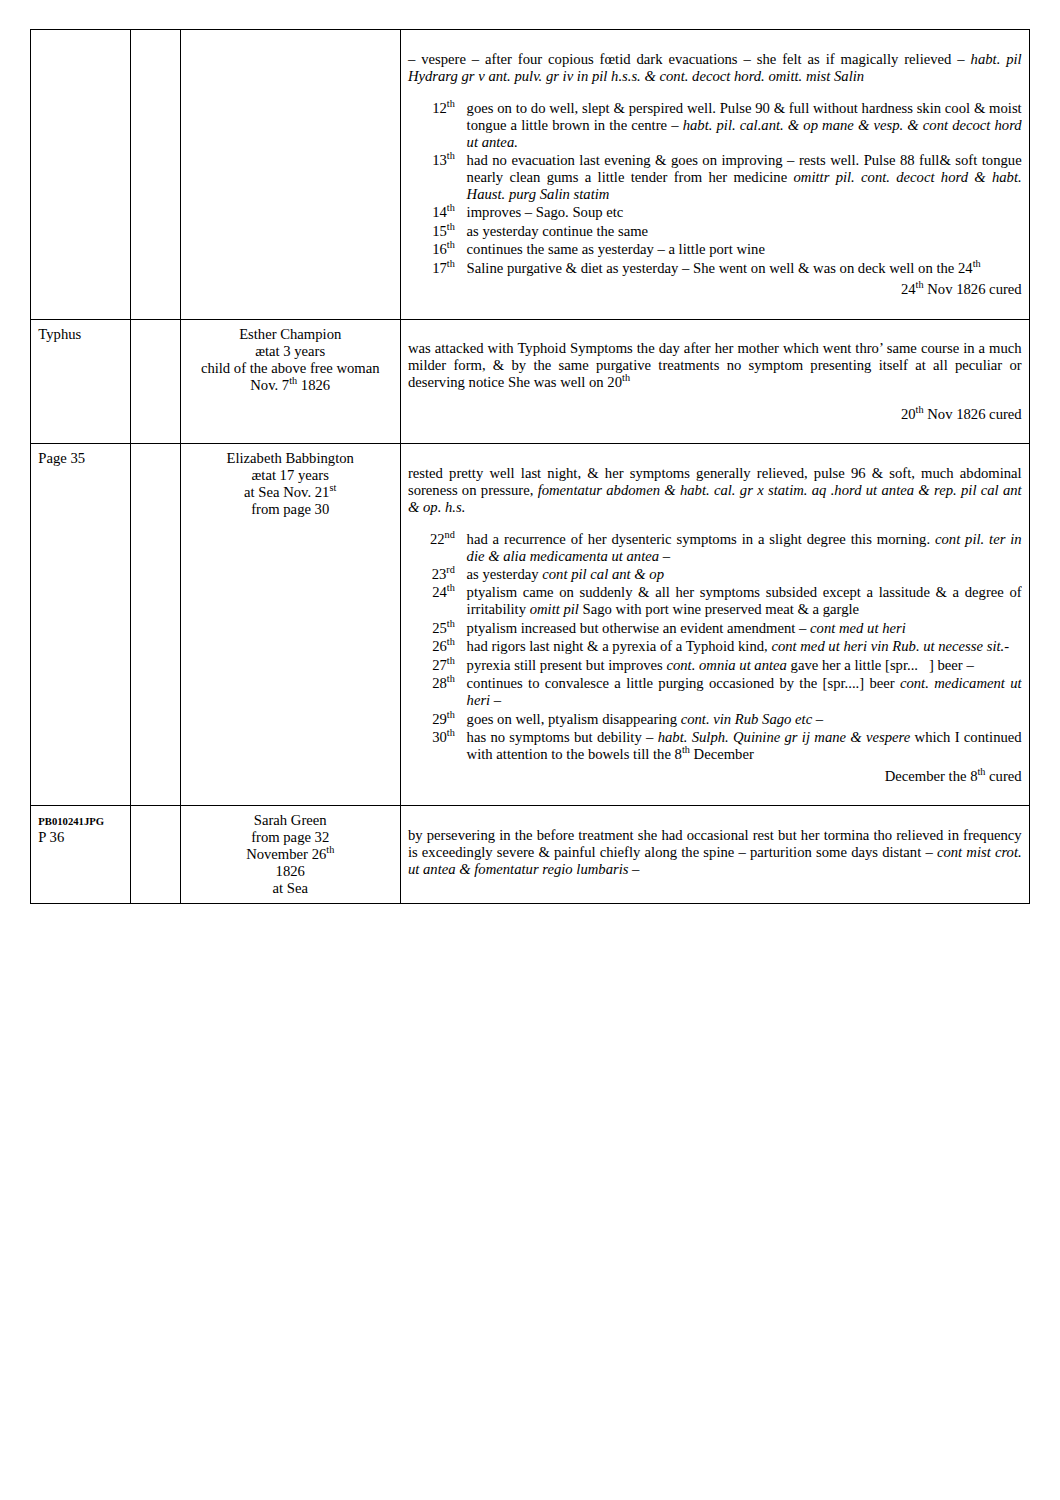| | | | – vespere – after four copious fœtid dark evacuations – she felt as if magically relieved – habt. pil Hydrarg gr v ant. pulv. gr iv in pil h.s.s. & cont. decoct hord. omitt. mist Salin 12 th goes on to do well, slept & perspired well. Pulse 90 & full without hardness skin cool & moist tongue a little brown in the centre – habt. pil. cal.ant. & op mane & vesp. & cont decoct hord ut antea. 13 th had no evacuation last evening & goes on improving – rests well. Pulse 88 full& soft tongue nearly clean gums a little tender from her medicine omittr pil. cont. decoct hord & habt. Haust. purg Salin statim 14 th improves – Sago. Soup etc 15 th as yesterday continue the same 16 th continues the same as yesterday – a little port wine 17 th Saline purgative & diet as yesterday – She went on well & was on deck well on the 24 th 24 th Nov 1826 cured |
| Typhus | | Esther Champion ætat 3 years child of the above free woman Nov. 7 th 1826 | was attacked with Typhoid Symptoms the day after her mother which went thro’ same course in a much milder form, & by the same purgative treatments no symptom presenting itself at all peculiar or deserving notice She was well on 20 th 20 th Nov 1826 cured |
| Page 35 | | Elizabeth Babbington ætat 17 years at Sea Nov. 21 st from page 30 | rested pretty well last night, & her symptoms generally relieved, pulse 96 & soft, much abdominal soreness on pressure, fomentatur abdomen & habt. cal. gr x statim. aq .hord ut antea & rep. pil cal ant & op. h.s. 22 nd had a recurrence of her dysenteric symptoms in a slight degree this morning. cont pil. ter in die & alia medicamenta ut antea – 23 rd as yesterday cont pil cal ant & op 24 th ptyalism came on suddenly & all her symptoms subsided except a lassitude & a degree of irritability omitt pil Sago with port wine preserved meat & a gargle 25 th ptyalism increased but otherwise an evident amendment – cont med ut heri 26 th had rigors last night & a pyrexia of a Typhoid kind , cont med ut heri vin Rub. ut necesse sit.- 27 th pyrexia still present but improves cont. omnia ut antea gave her a little [spr... ] beer – 28 th continues to convalesce a little purging occasioned by the [spr....] beer cont. medicament ut heri – 29 th goes on well, ptyalism disappearing cont. vin Rub Sago etc – 30 th has no symptoms but debility – habt. Sulph. Quinine gr ij mane & vespere which I continued with attention to the bowels till the 8 th December December the 8 th cured |
| PB010241JPG P 36 | | Sarah Green from page 32 November 26 th 1826 at Sea | by persevering in the before treatment she had occasional rest but her tormina tho relieved in frequency is exceedingly severe & painful chiefly along the spine – parturition some days distant – cont mist crot. ut antea & fomentatur regio lumbaris – |